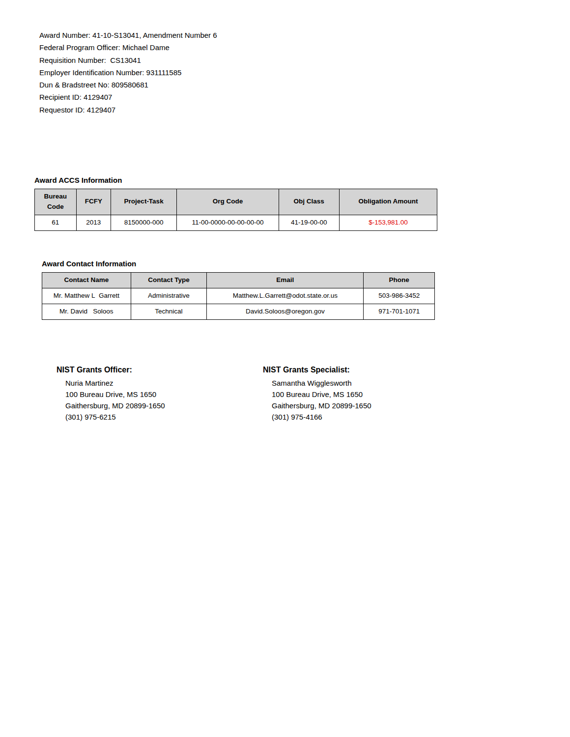Award Number: 41-10-S13041, Amendment Number 6
Federal Program Officer: Michael Dame
Requisition Number: CS13041
Employer Identification Number: 931111585
Dun & Bradstreet No: 809580681
Recipient ID: 4129407
Requestor ID: 4129407
Award ACCS Information
| Bureau Code | FCFY | Project-Task | Org Code | Obj Class | Obligation Amount |
| --- | --- | --- | --- | --- | --- |
| 61 | 2013 | 8150000-000 | 11-00-0000-00-00-00-00 | 41-19-00-00 | $-153,981.00 |
Award Contact Information
| Contact Name | Contact Type | Email | Phone |
| --- | --- | --- | --- |
| Mr. Matthew L Garrett | Administrative | Matthew.L.Garrett@odot.state.or.us | 503-986-3452 |
| Mr. David Soloos | Technical | David.Soloos@oregon.gov | 971-701-1071 |
NIST Grants Officer:
Nuria Martinez
100 Bureau Drive, MS 1650
Gaithersburg, MD 20899-1650
(301) 975-6215
NIST Grants Specialist:
Samantha Wigglesworth
100 Bureau Drive, MS 1650
Gaithersburg, MD 20899-1650
(301) 975-4166